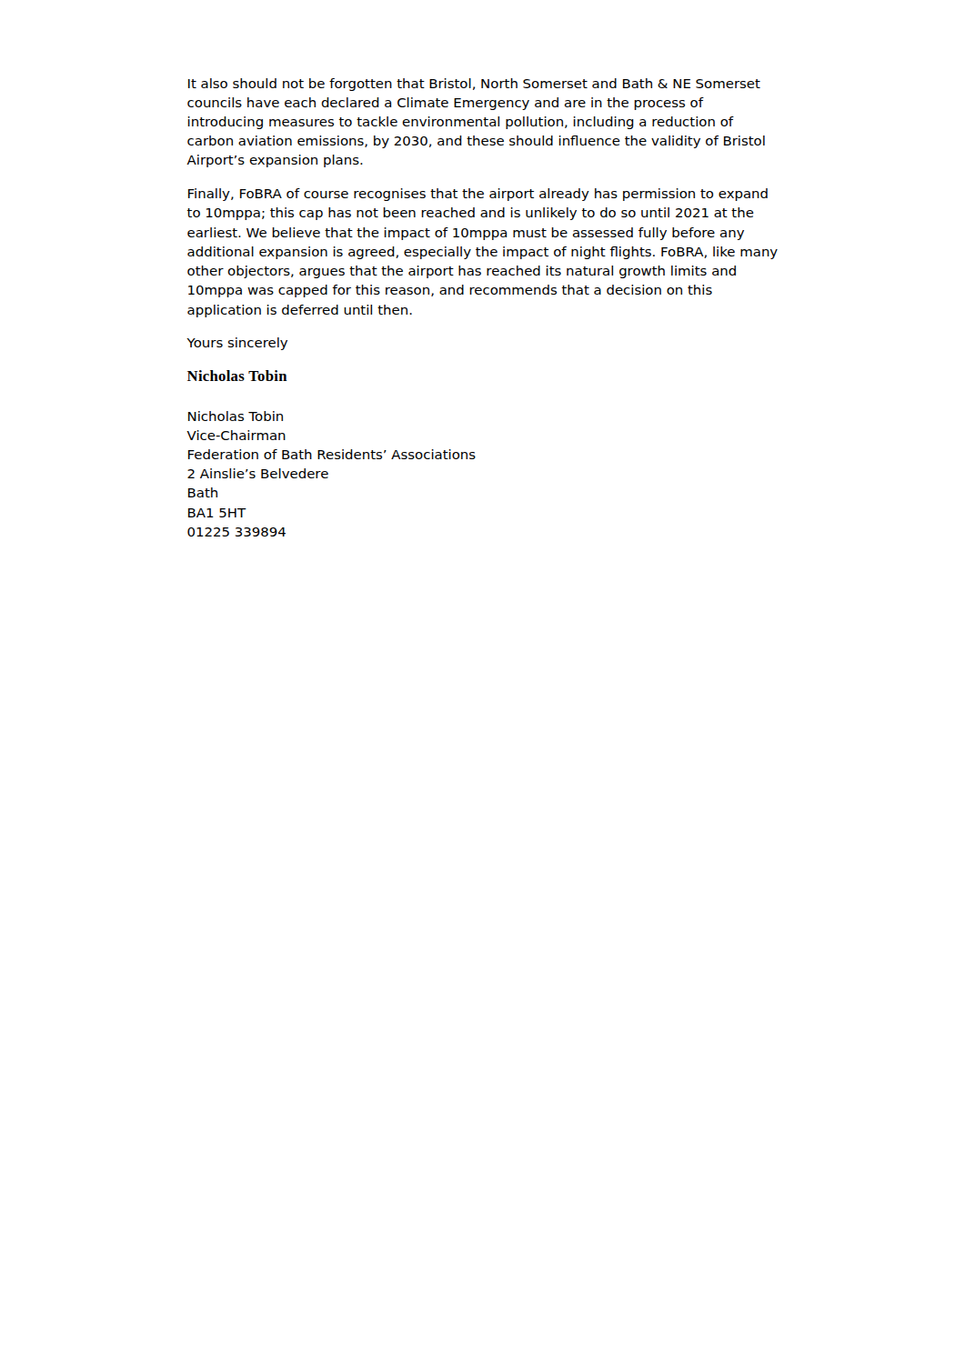It also should not be forgotten that Bristol, North Somerset and Bath & NE Somerset councils have each declared a Climate Emergency and are in the process of introducing measures to tackle environmental pollution, including a reduction of carbon aviation emissions, by 2030, and these should influence the validity of Bristol Airport’s expansion plans.
Finally, FoBRA of course recognises that the airport already has permission to expand to 10mppa; this cap has not been reached and is unlikely to do so until 2021 at the earliest. We believe that the impact of 10mppa must be assessed fully before any additional expansion is agreed, especially the impact of night flights. FoBRA, like many other objectors, argues that the airport has reached its natural growth limits and 10mppa was capped for this reason, and recommends that a decision on this application is deferred until then.
Yours sincerely
Nicholas Tobin
Nicholas Tobin
Vice-Chairman
Federation of Bath Residents’ Associations
2 Ainslie’s Belvedere
Bath
BA1 5HT
01225 339894